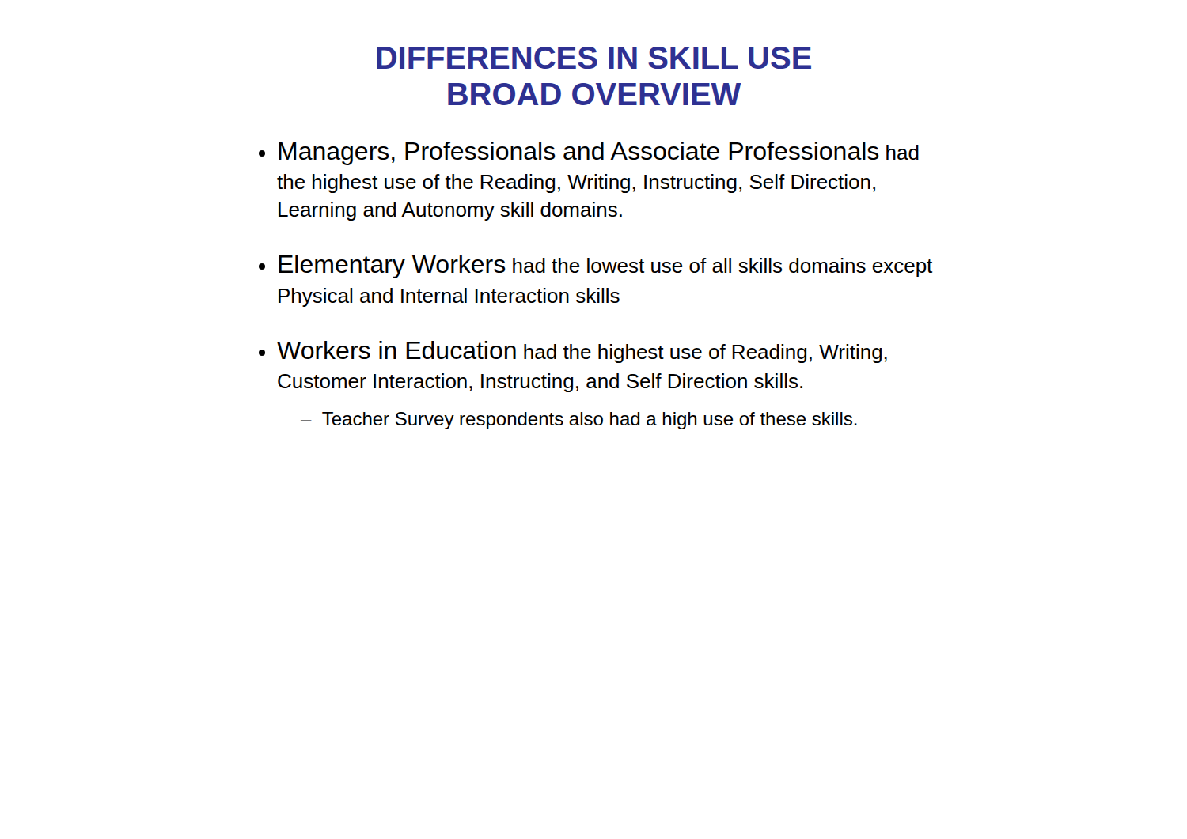DIFFERENCES IN SKILL USE
BROAD OVERVIEW
Managers, Professionals and Associate Professionals had the highest use of the Reading, Writing, Instructing, Self Direction, Learning and Autonomy skill domains.
Elementary Workers had the lowest use of all skills domains except Physical and Internal Interaction skills
Workers in Education had the highest use of Reading, Writing, Customer Interaction, Instructing, and Self Direction skills.
Teacher Survey respondents also had a high use of these skills.